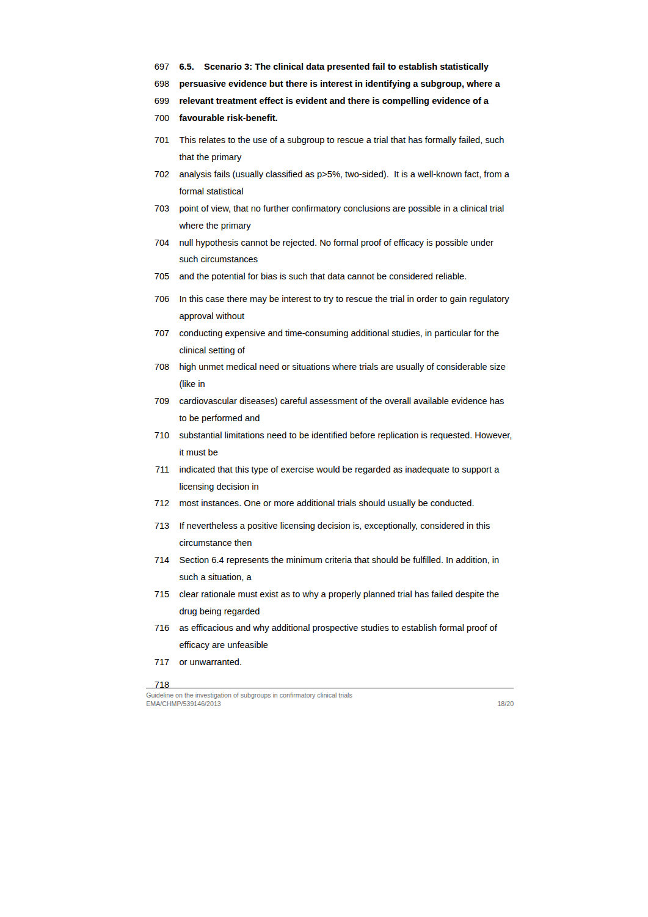697
6.5. Scenario 3: The clinical data presented fail to establish statistically
698
persuasive evidence but there is interest in identifying a subgroup, where a
699
relevant treatment effect is evident and there is compelling evidence of a
700
favourable risk-benefit.
701
This relates to the use of a subgroup to rescue a trial that has formally failed, such that the primary
702
analysis fails (usually classified as p>5%, two-sided). It is a well-known fact, from a formal statistical
703
point of view, that no further confirmatory conclusions are possible in a clinical trial where the primary
704
null hypothesis cannot be rejected. No formal proof of efficacy is possible under such circumstances
705
and the potential for bias is such that data cannot be considered reliable.
706
In this case there may be interest to try to rescue the trial in order to gain regulatory approval without
707
conducting expensive and time-consuming additional studies, in particular for the clinical setting of
708
high unmet medical need or situations where trials are usually of considerable size (like in
709
cardiovascular diseases) careful assessment of the overall available evidence has to be performed and
710
substantial limitations need to be identified before replication is requested. However, it must be
711
indicated that this type of exercise would be regarded as inadequate to support a licensing decision in
712
most instances. One or more additional trials should usually be conducted.
713
If nevertheless a positive licensing decision is, exceptionally, considered in this circumstance then
714
Section 6.4 represents the minimum criteria that should be fulfilled. In addition, in such a situation, a
715
clear rationale must exist as to why a properly planned trial has failed despite the drug being regarded
716
as efficacious and why additional prospective studies to establish formal proof of efficacy are unfeasible
717
or unwarranted.
718
Guideline on the investigation of subgroups in confirmatory clinical trials
EMA/CHMP/539146/2013
18/20